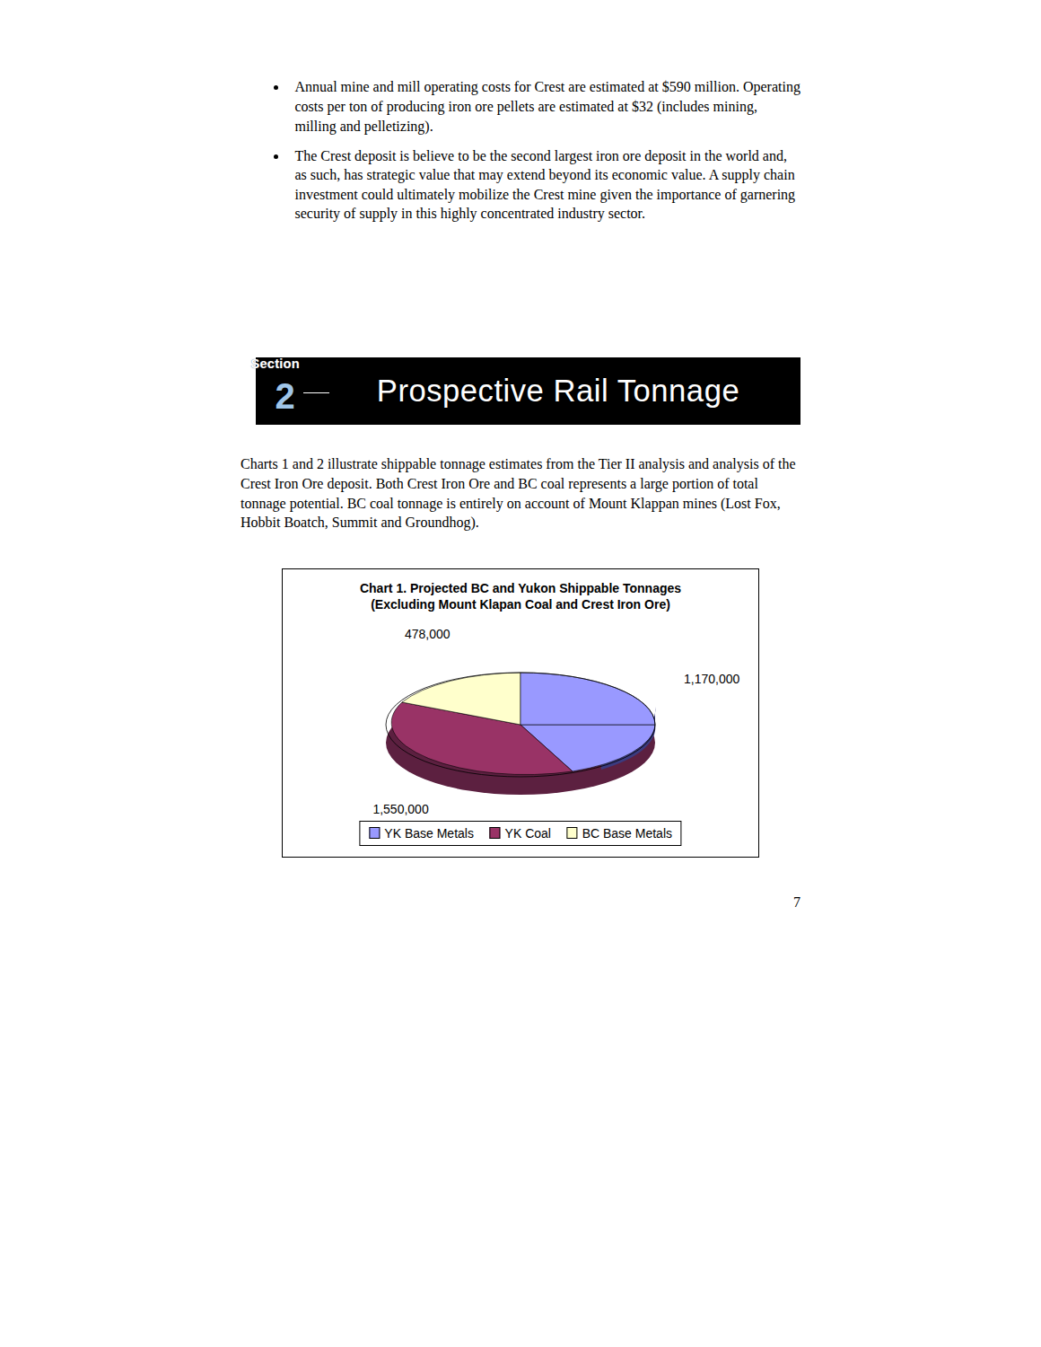Annual mine and mill operating costs for Crest are estimated at $590 million. Operating costs per ton of producing iron ore pellets are estimated at $32 (includes mining, milling and pelletizing).
The Crest deposit is believe to be the second largest iron ore deposit in the world and, as such, has strategic value that may extend beyond its economic value. A supply chain investment could ultimately mobilize the Crest mine given the importance of garnering security of supply in this highly concentrated industry sector.
Section
2 Prospective Rail Tonnage
Charts 1 and 2 illustrate shippable tonnage estimates from the Tier II analysis and analysis of the Crest Iron Ore deposit. Both Crest Iron Ore and BC coal represents a large portion of total tonnage potential. BC coal tonnage is entirely on account of Mount Klappan mines (Lost Fox, Hobbit Boatch, Summit and Groundhog).
Chart 1. Projected BC and Yukon Shippable Tonnages
(Excluding Mount Klapan Coal and Crest Iron Ore)
478,000
1,170,000
1,550,000
YK Base Metals YK Coal BC Base Metals
7